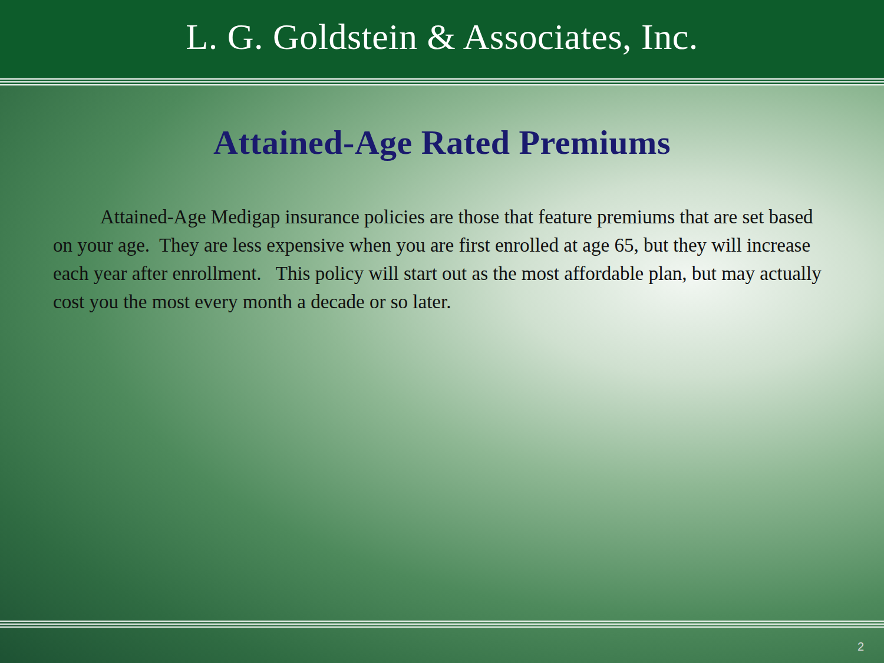L. G. Goldstein & Associates, Inc.
Attained-Age Rated Premiums
Attained-Age Medigap insurance policies are those that feature premiums that are set based on your age. They are less expensive when you are first enrolled at age 65, but they will increase each year after enrollment. This policy will start out as the most affordable plan, but may actually cost you the most every month a decade or so later.
2